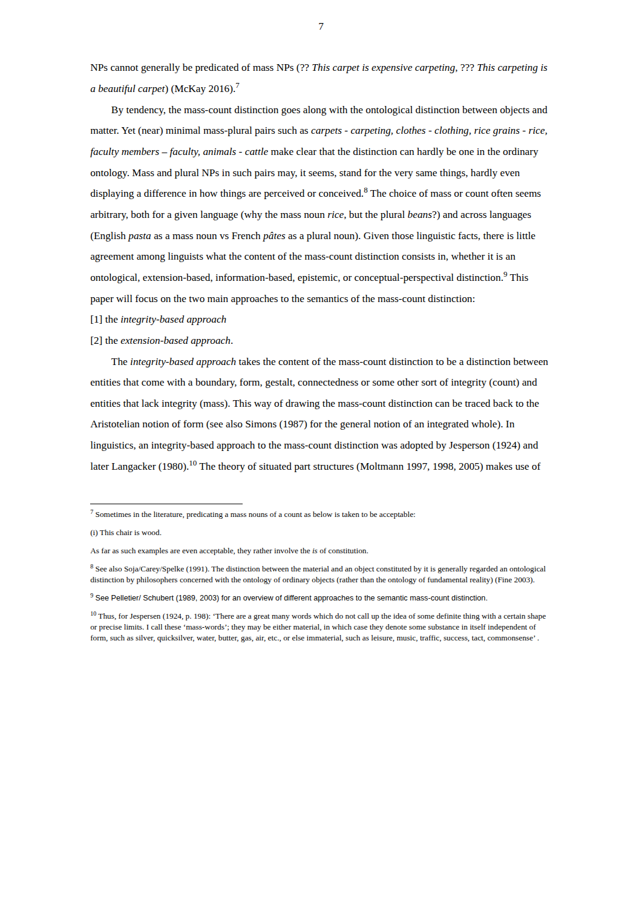7
NPs cannot generally be predicated of mass NPs (?? This carpet is expensive carpeting, ??? This carpeting is a beautiful carpet) (McKay 2016).7
By tendency, the mass-count distinction goes along with the ontological distinction between objects and matter. Yet (near) minimal mass-plural pairs such as carpets - carpeting, clothes - clothing, rice grains - rice, faculty members – faculty, animals - cattle make clear that the distinction can hardly be one in the ordinary ontology. Mass and plural NPs in such pairs may, it seems, stand for the very same things, hardly even displaying a difference in how things are perceived or conceived.8 The choice of mass or count often seems arbitrary, both for a given language (why the mass noun rice, but the plural beans?) and across languages (English pasta as a mass noun vs French pâtes as a plural noun). Given those linguistic facts, there is little agreement among linguists what the content of the mass-count distinction consists in, whether it is an ontological, extension-based, information-based, epistemic, or conceptual-perspectival distinction.9 This paper will focus on the two main approaches to the semantics of the mass-count distinction:
[1] the integrity-based approach
[2] the extension-based approach.
The integrity-based approach takes the content of the mass-count distinction to be a distinction between entities that come with a boundary, form, gestalt, connectedness or some other sort of integrity (count) and entities that lack integrity (mass). This way of drawing the mass-count distinction can be traced back to the Aristotelian notion of form (see also Simons (1987) for the general notion of an integrated whole). In linguistics, an integrity-based approach to the mass-count distinction was adopted by Jesperson (1924) and later Langacker (1980).10 The theory of situated part structures (Moltmann 1997, 1998, 2005) makes use of
7 Sometimes in the literature, predicating a mass nouns of a count as below is taken to be acceptable:
(i) This chair is wood.
As far as such examples are even acceptable, they rather involve the is of constitution.
8 See also Soja/Carey/Spelke (1991). The distinction between the material and an object constituted by it is generally regarded an ontological distinction by philosophers concerned with the ontology of ordinary objects (rather than the ontology of fundamental reality) (Fine 2003).
9 See Pelletier/ Schubert (1989, 2003) for an overview of different approaches to the semantic mass-count distinction.
10 Thus, for Jespersen (1924, p. 198): ‘There are a great many words which do not call up the idea of some definite thing with a certain shape or precise limits. I call these ‘mass-words’; they may be either material, in which case they denote some substance in itself independent of form, such as silver, quicksilver, water, butter, gas, air, etc., or else immaterial, such as leisure, music, traffic, success, tact, commonsense’ .